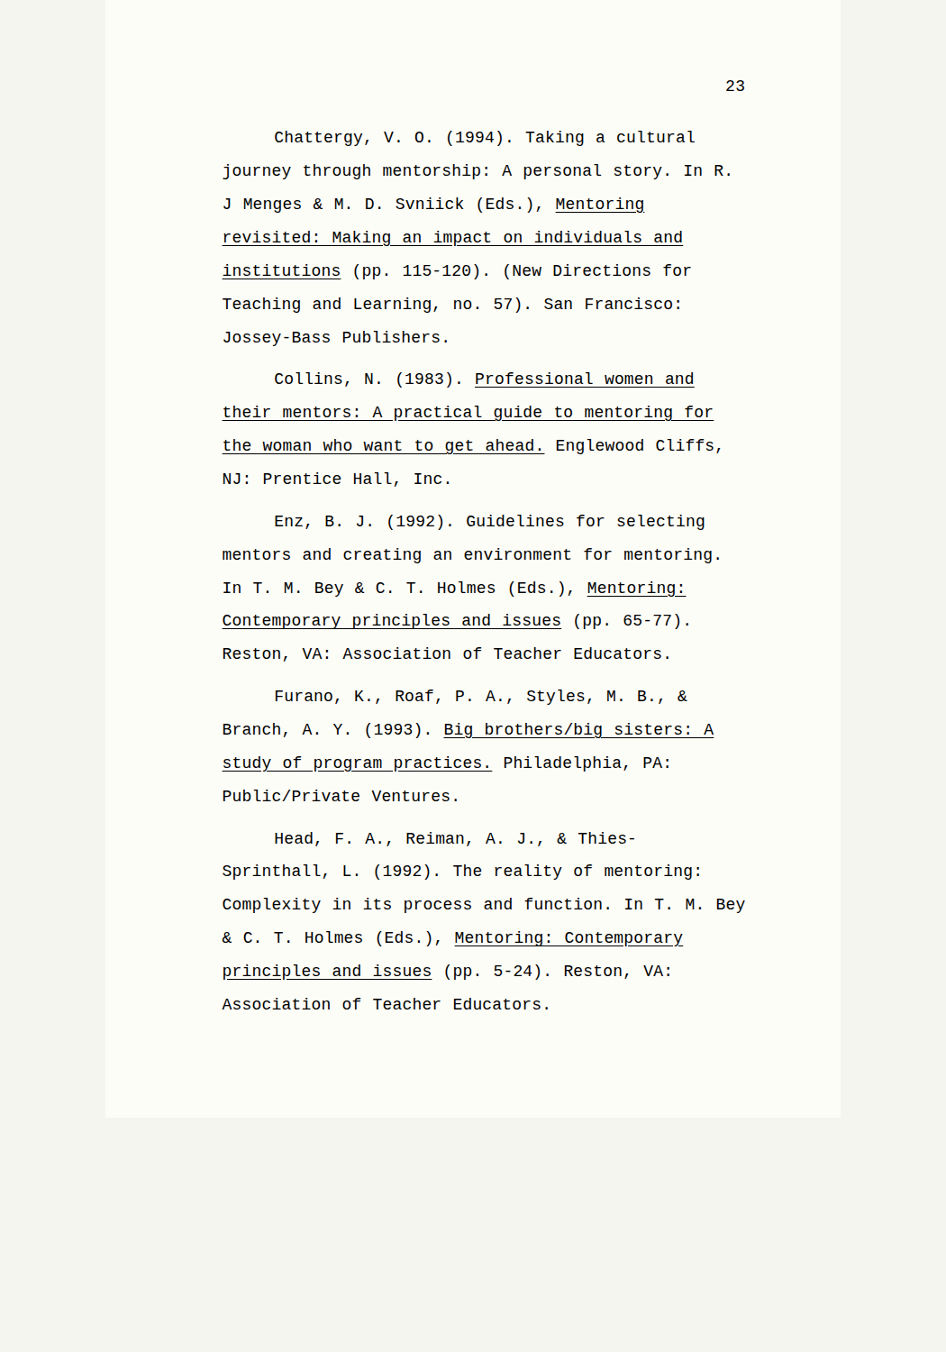23
Chattergy, V. O. (1994). Taking a cultural journey through mentorship: A personal story. In R. J Menges & M. D. Svniick (Eds.), Mentoring revisited: Making an impact on individuals and institutions (pp. 115-120). (New Directions for Teaching and Learning, no. 57). San Francisco: Jossey-Bass Publishers.
Collins, N. (1983). Professional women and their mentors: A practical guide to mentoring for the woman who want to get ahead. Englewood Cliffs, NJ: Prentice Hall, Inc.
Enz, B. J. (1992). Guidelines for selecting mentors and creating an environment for mentoring. In T. M. Bey & C. T. Holmes (Eds.), Mentoring: Contemporary principles and issues (pp. 65-77). Reston, VA: Association of Teacher Educators.
Furano, K., Roaf, P. A., Styles, M. B., & Branch, A. Y. (1993). Big brothers/big sisters: A study of program practices. Philadelphia, PA: Public/Private Ventures.
Head, F. A., Reiman, A. J., & Thies-Sprinthall, L. (1992). The reality of mentoring: Complexity in its process and function. In T. M. Bey & C. T. Holmes (Eds.), Mentoring: Contemporary principles and issues (pp. 5-24). Reston, VA: Association of Teacher Educators.